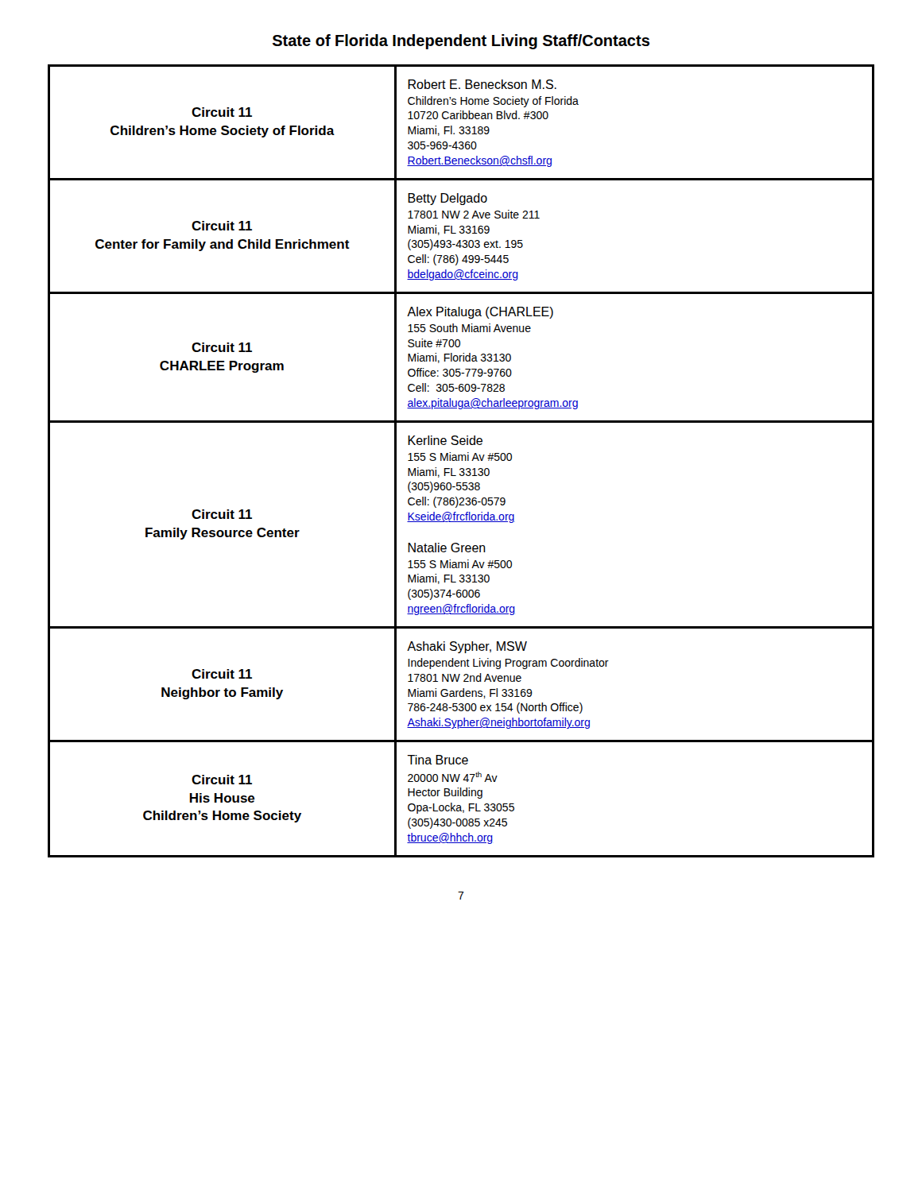State of Florida Independent Living Staff/Contacts
| Circuit 11 Children’s Home Society of Florida | Robert E. Beneckson M.S. Children’s Home Society of Florida 10720 Caribbean Blvd. #300 Miami, Fl. 33189 305-969-4360 Robert.Beneckson@chsfl.org |
| Circuit 11 Center for Family and Child Enrichment | Betty Delgado 17801 NW 2 Ave Suite 211 Miami, FL 33169 (305)493-4303 ext. 195 Cell: (786) 499-5445 bdelgado@cfceinc.org |
| Circuit 11 CHARLEE Program | Alex Pitaluga (CHARLEE) 155 South Miami Avenue Suite #700 Miami, Florida 33130 Office: 305-779-9760 Cell: 305-609-7828 alex.pitaluga@charleeprogram.org |
| Circuit 11 Family Resource Center | Kerline Seide 155 S Miami Av #500 Miami, FL 33130 (305)960-5538 Cell: (786)236-0579 Kseide@frcflorida.org Natalie Green 155 S Miami Av #500 Miami, FL 33130 (305)374-6006 ngreen@frcflorida.org |
| Circuit 11 Neighbor to Family | Ashaki Sypher, MSW Independent Living Program Coordinator 17801 NW 2nd Avenue Miami Gardens, Fl 33169 786-248-5300 ex 154 (North Office) Ashaki.Sypher@neighbortofamily.org |
| Circuit 11 His House Children’s Home Society | Tina Bruce 20000 NW 47 th Av Hector Building Opa-Locka, FL 33055 (305)430-0085 x245 tbruce@hhch.org |
7